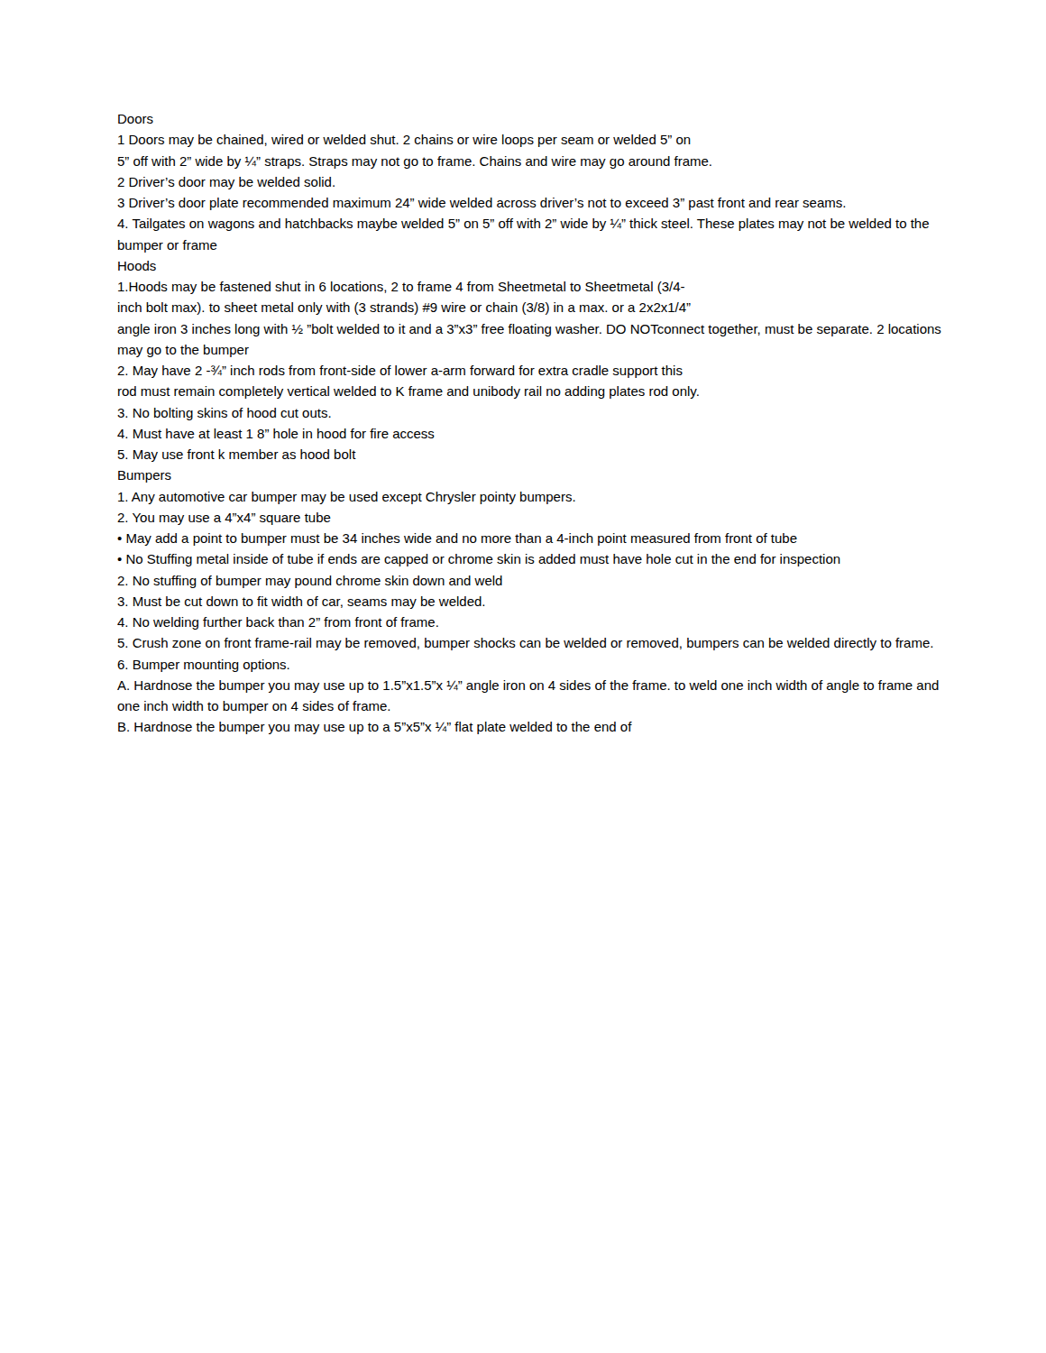Doors
1 Doors may be chained, wired or welded shut. 2 chains or wire loops per seam or welded 5” on
5” off with 2” wide by ¼” straps. Straps may not go to frame. Chains and wire may go around frame.
2 Driver’s door may be welded solid.
3 Driver’s door plate recommended maximum 24” wide welded across driver’s not to exceed 3” past front and rear seams.
4. Tailgates on wagons and hatchbacks maybe welded 5” on 5” off with 2” wide by ¼” thick steel. These plates may not be welded to the bumper or frame
Hoods
1.Hoods may be fastened shut in 6 locations, 2 to frame 4 from Sheetmetal to Sheetmetal (3/4-
inch bolt max). to sheet metal only with (3 strands) #9 wire or chain (3/8) in a max. or a 2x2x1/4”
angle iron 3 inches long with ½ ”bolt welded to it and a 3”x3” free floating washer. DO NOTconnect together, must be separate. 2 locations may go to the bumper
2. May have 2 -¾” inch rods from front-side of lower a-arm forward for extra cradle support this
rod must remain completely vertical welded to K frame and unibody rail no adding plates rod only.
3. No bolting skins of hood cut outs.
4. Must have at least 1 8” hole in hood for fire access
5. May use front k member as hood bolt
Bumpers
1. Any automotive car bumper may be used except Chrysler pointy bumpers.
2. You may use a 4”x4” square tube
• May add a point to bumper must be 34 inches wide and no more than a 4-inch point measured from front of tube
• No Stuffing metal inside of tube if ends are capped or chrome skin is added must have hole cut in the end for inspection
2. No stuffing of bumper may pound chrome skin down and weld
3. Must be cut down to fit width of car, seams may be welded.
4. No welding further back than 2” from front of frame.
5. Crush zone on front frame-rail may be removed, bumper shocks can be welded or removed, bumpers can be welded directly to frame.
6. Bumper mounting options.
A. Hardnose the bumper you may use up to 1.5”x1.5”x ¼” angle iron on 4 sides of the frame. to weld one inch width of angle to frame and one inch width to bumper on 4 sides of frame.
B. Hardnose the bumper you may use up to a 5”x5”x ¼” flat plate welded to the end of